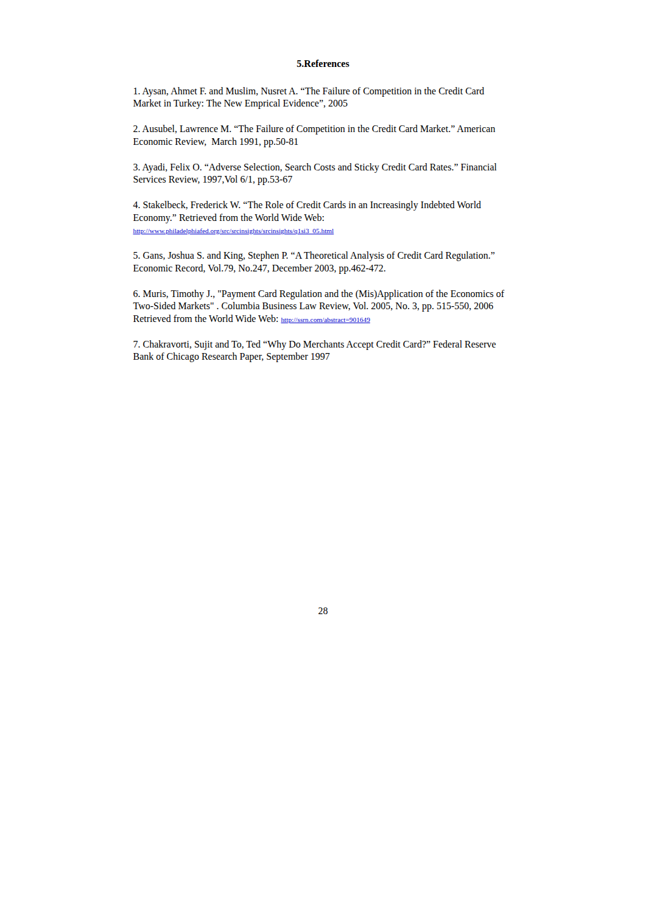5.References
1. Aysan, Ahmet F. and Muslim, Nusret A. “The Failure of Competition in the Credit Card Market in Turkey: The New Emprical Evidence”, 2005
2. Ausubel, Lawrence M. “The Failure of Competition in the Credit Card Market.” American Economic Review, March 1991, pp.50-81
3. Ayadi, Felix O. “Adverse Selection, Search Costs and Sticky Credit Card Rates.” Financial Services Review, 1997,Vol 6/1, pp.53-67
4. Stakelbeck, Frederick W. “The Role of Credit Cards in an Increasingly Indebted World Economy.” Retrieved from the World Wide Web:
http://www.philadelphiafed.org/src/srcinsights/srcinsights/q1si3_05.html
5. Gans, Joshua S. and King, Stephen P. “A Theoretical Analysis of Credit Card Regulation.” Economic Record, Vol.79, No.247, December 2003, pp.462-472.
6. Muris, Timothy J., "Payment Card Regulation and the (Mis)Application of the Economics of Two-Sided Markets" . Columbia Business Law Review, Vol. 2005, No. 3, pp. 515-550, 2006 Retrieved from the World Wide Web: http://ssrn.com/abstract=901649
7. Chakravorti, Sujit and To, Ted “Why Do Merchants Accept Credit Card?” Federal Reserve Bank of Chicago Research Paper, September 1997
28